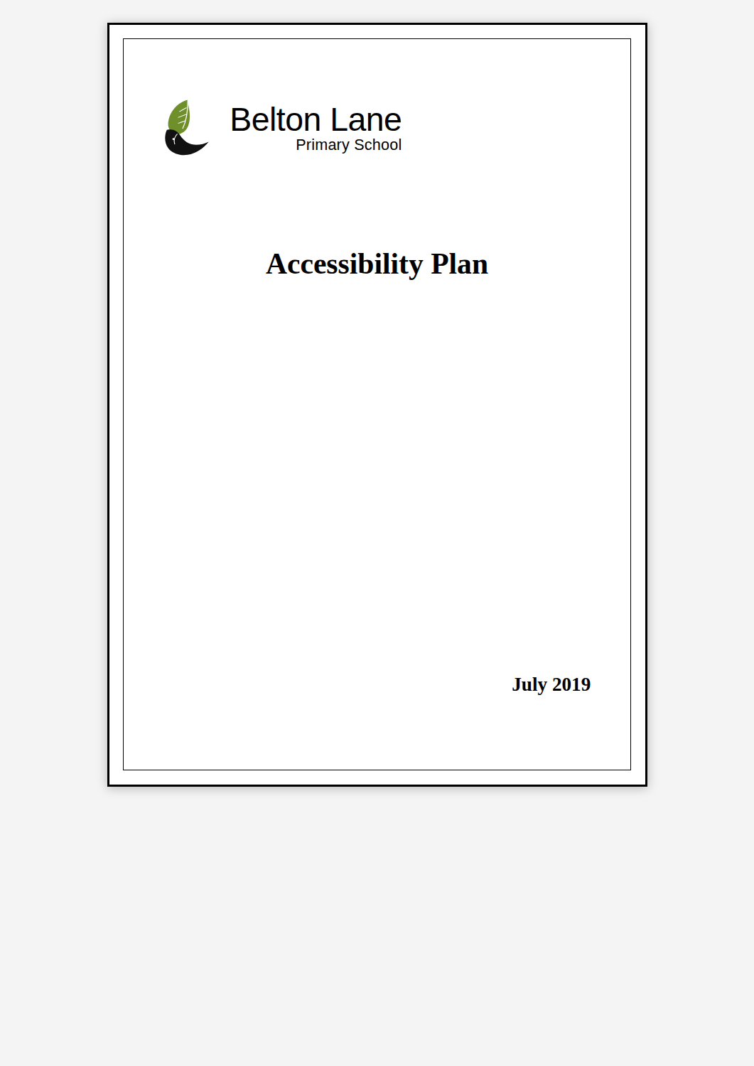Belton Lane
Primary School
Accessibility Plan
July 2019